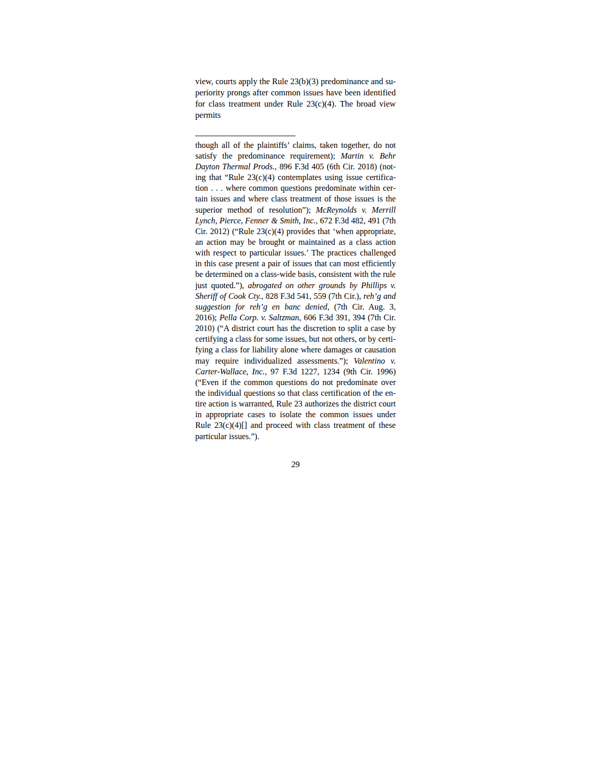view, courts apply the Rule 23(b)(3) predominance and superiority prongs after common issues have been identified for class treatment under Rule 23(c)(4). The broad view permits
though all of the plaintiffs’ claims, taken together, do not satisfy the predominance requirement); Martin v. Behr Dayton Thermal Prods., 896 F.3d 405 (6th Cir. 2018) (noting that “Rule 23(c)(4) contemplates using issue certification . . . where common questions predominate within certain issues and where class treatment of those issues is the superior method of resolution”); McReynolds v. Merrill Lynch, Pierce, Fenner & Smith, Inc., 672 F.3d 482, 491 (7th Cir. 2012) (“Rule 23(c)(4) provides that ‘when appropriate, an action may be brought or maintained as a class action with respect to particular issues.’ The practices challenged in this case present a pair of issues that can most efficiently be determined on a class-wide basis, consistent with the rule just quoted.”), abrogated on other grounds by Phillips v. Sheriff of Cook Cty., 828 F.3d 541, 559 (7th Cir.), reh’g and suggestion for reh’g en banc denied, (7th Cir. Aug. 3, 2016); Pella Corp. v. Saltzman, 606 F.3d 391, 394 (7th Cir. 2010) (“A district court has the discretion to split a case by certifying a class for some issues, but not others, or by certifying a class for liability alone where damages or causation may require individualized assessments.”); Valentino v. Carter-Wallace, Inc., 97 F.3d 1227, 1234 (9th Cir. 1996) (“Even if the common questions do not predominate over the individual questions so that class certification of the entire action is warranted, Rule 23 authorizes the district court in appropriate cases to isolate the common issues under Rule 23(c)(4)[] and proceed with class treatment of these particular issues.”).
29